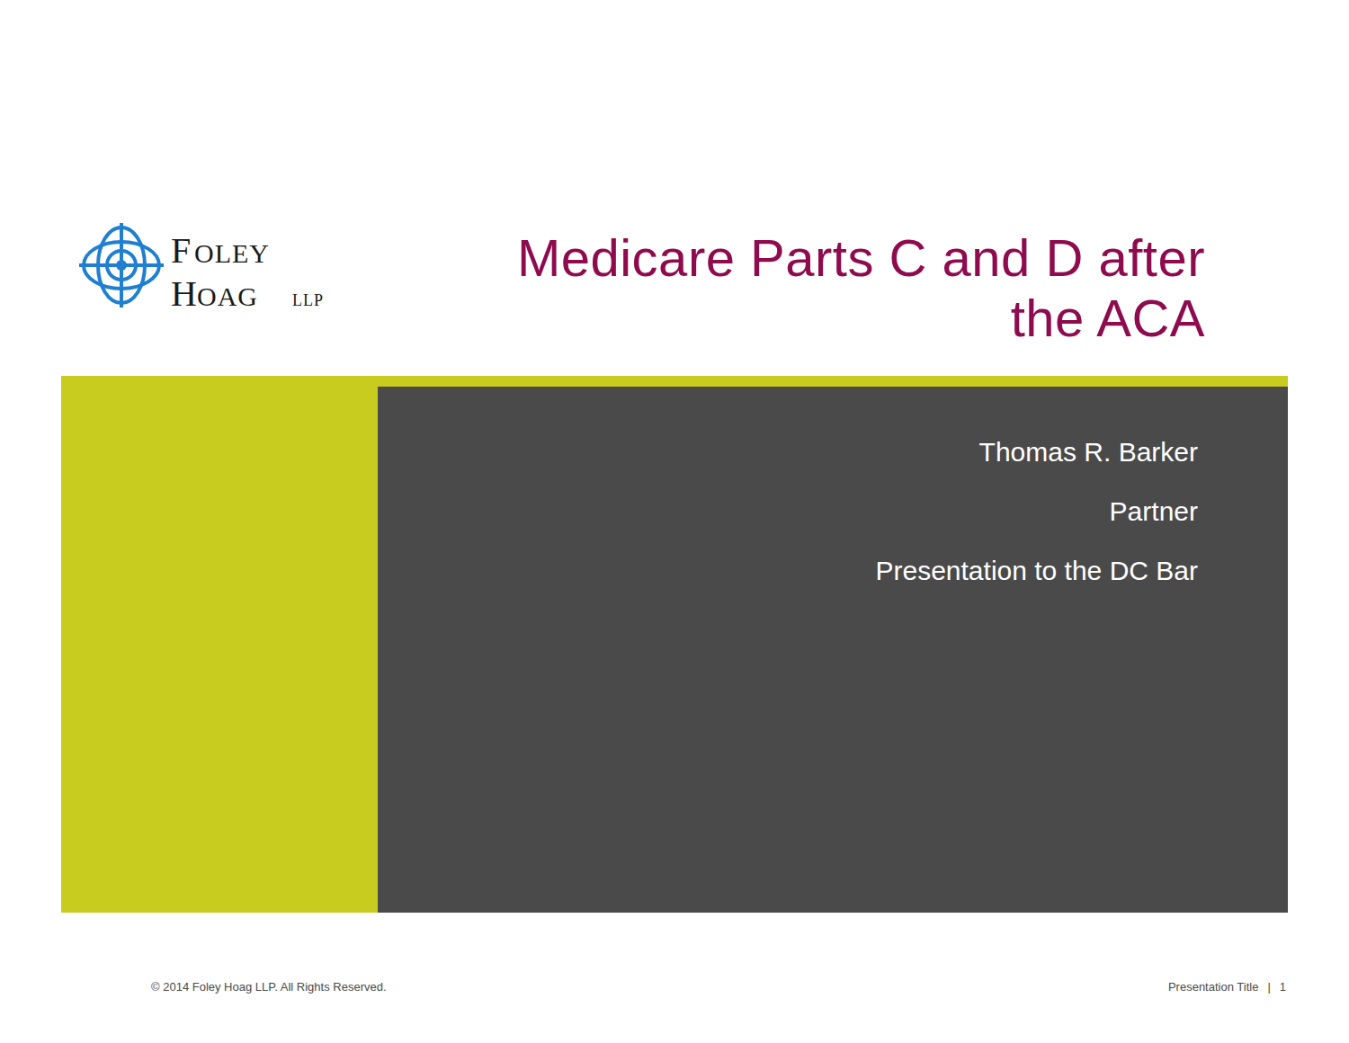F OLEY H OAG LLP
Medicare Parts C and D after
the ACA
Thomas R. Barker
Partner
Presentation to the DC Bar
© 2014 Foley Hoag LLP. All Rights Reserved.
Presentation Title|1